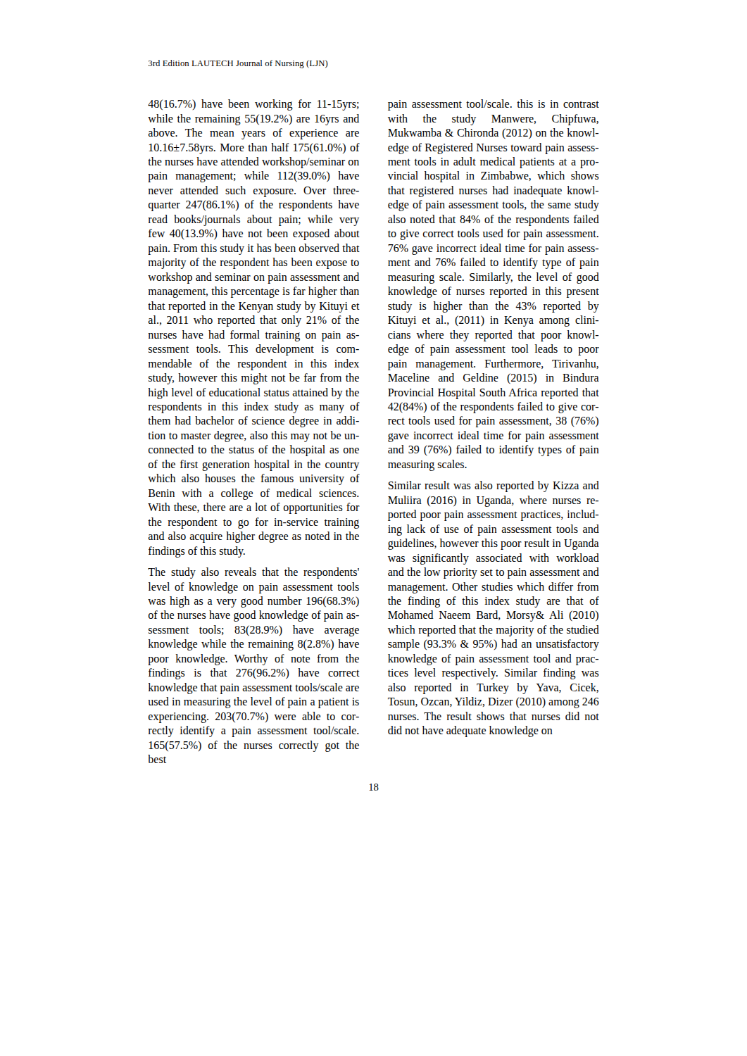3rd Edition LAUTECH Journal of Nursing (LJN)
48(16.7%) have been working for 11-15yrs; while the remaining 55(19.2%) are 16yrs and above. The mean years of experience are 10.16±7.58yrs. More than half 175(61.0%) of the nurses have attended workshop/seminar on pain management; while 112(39.0%) have never attended such exposure. Over three-quarter 247(86.1%) of the respondents have read books/journals about pain; while very few 40(13.9%) have not been exposed about pain. From this study it has been observed that majority of the respondent has been expose to workshop and seminar on pain assessment and management, this percentage is far higher than that reported in the Kenyan study by Kituyi et al., 2011 who reported that only 21% of the nurses have had formal training on pain assessment tools. This development is commendable of the respondent in this index study, however this might not be far from the high level of educational status attained by the respondents in this index study as many of them had bachelor of science degree in addition to master degree, also this may not be unconnected to the status of the hospital as one of the first generation hospital in the country which also houses the famous university of Benin with a college of medical sciences. With these, there are a lot of opportunities for the respondent to go for in-service training and also acquire higher degree as noted in the findings of this study.
The study also reveals that the respondents' level of knowledge on pain assessment tools was high as a very good number 196(68.3%) of the nurses have good knowledge of pain assessment tools; 83(28.9%) have average knowledge while the remaining 8(2.8%) have poor knowledge. Worthy of note from the findings is that 276(96.2%) have correct knowledge that pain assessment tools/scale are used in measuring the level of pain a patient is experiencing. 203(70.7%) were able to correctly identify a pain assessment tool/scale. 165(57.5%) of the nurses correctly got the best
pain assessment tool/scale. this is in contrast with the study Manwere, Chipfuwa, Mukwamba & Chironda (2012) on the knowledge of Registered Nurses toward pain assessment tools in adult medical patients at a provincial hospital in Zimbabwe, which shows that registered nurses had inadequate knowledge of pain assessment tools, the same study also noted that 84% of the respondents failed to give correct tools used for pain assessment. 76% gave incorrect ideal time for pain assessment and 76% failed to identify type of pain measuring scale. Similarly, the level of good knowledge of nurses reported in this present study is higher than the 43% reported by Kituyi et al., (2011) in Kenya among clinicians where they reported that poor knowledge of pain assessment tool leads to poor pain management. Furthermore, Tirivanhu, Maceline and Geldine (2015) in Bindura Provincial Hospital South Africa reported that 42(84%) of the respondents failed to give correct tools used for pain assessment, 38 (76%) gave incorrect ideal time for pain assessment and 39 (76%) failed to identify types of pain measuring scales.
Similar result was also reported by Kizza and Muliira (2016) in Uganda, where nurses reported poor pain assessment practices, including lack of use of pain assessment tools and guidelines, however this poor result in Uganda was significantly associated with workload and the low priority set to pain assessment and management. Other studies which differ from the finding of this index study are that of Mohamed Naeem Bard, Morsy& Ali (2010) which reported that the majority of the studied sample (93.3% & 95%) had an unsatisfactory knowledge of pain assessment tool and practices level respectively. Similar finding was also reported in Turkey by Yava, Cicek, Tosun, Ozcan, Yildiz, Dizer (2010) among 246 nurses. The result shows that nurses did not did not have adequate knowledge on
18